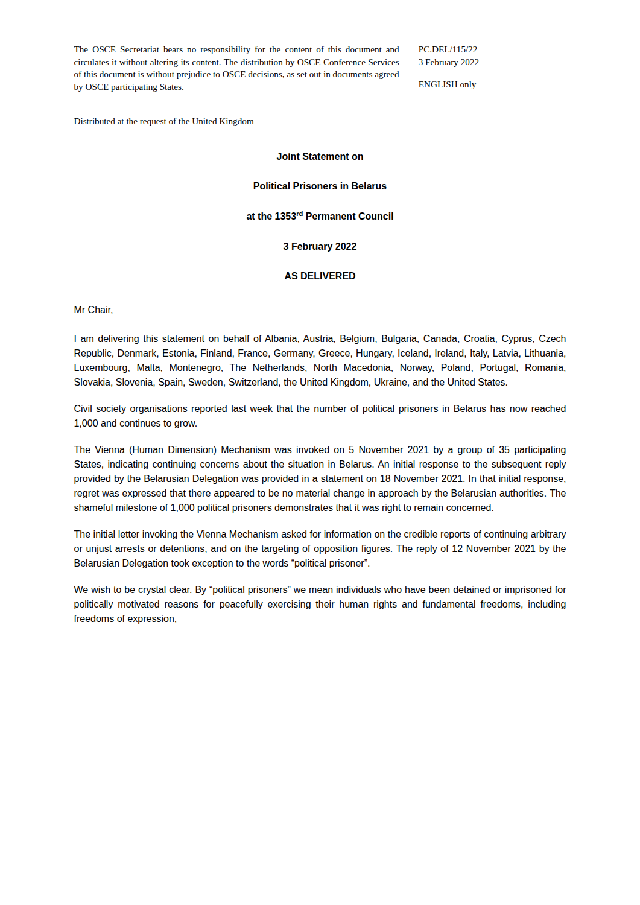The OSCE Secretariat bears no responsibility for the content of this document and circulates it without altering its content. The distribution by OSCE Conference Services of this document is without prejudice to OSCE decisions, as set out in documents agreed by OSCE participating States.
PC.DEL/115/22
3 February 2022
ENGLISH only
Distributed at the request of the United Kingdom
Joint Statement on
Political Prisoners in Belarus
at the 1353rd Permanent Council
3 February 2022
AS DELIVERED
Mr Chair,
I am delivering this statement on behalf of Albania, Austria, Belgium, Bulgaria, Canada, Croatia, Cyprus, Czech Republic, Denmark, Estonia, Finland, France, Germany, Greece, Hungary, Iceland, Ireland, Italy, Latvia, Lithuania, Luxembourg, Malta, Montenegro, The Netherlands, North Macedonia, Norway, Poland, Portugal, Romania, Slovakia, Slovenia, Spain, Sweden, Switzerland, the United Kingdom, Ukraine, and the United States.
Civil society organisations reported last week that the number of political prisoners in Belarus has now reached 1,000 and continues to grow.
The Vienna (Human Dimension) Mechanism was invoked on 5 November 2021 by a group of 35 participating States, indicating continuing concerns about the situation in Belarus. An initial response to the subsequent reply provided by the Belarusian Delegation was provided in a statement on 18 November 2021. In that initial response, regret was expressed that there appeared to be no material change in approach by the Belarusian authorities. The shameful milestone of 1,000 political prisoners demonstrates that it was right to remain concerned.
The initial letter invoking the Vienna Mechanism asked for information on the credible reports of continuing arbitrary or unjust arrests or detentions, and on the targeting of opposition figures. The reply of 12 November 2021 by the Belarusian Delegation took exception to the words “political prisoner”.
We wish to be crystal clear. By “political prisoners” we mean individuals who have been detained or imprisoned for politically motivated reasons for peacefully exercising their human rights and fundamental freedoms, including freedoms of expression,